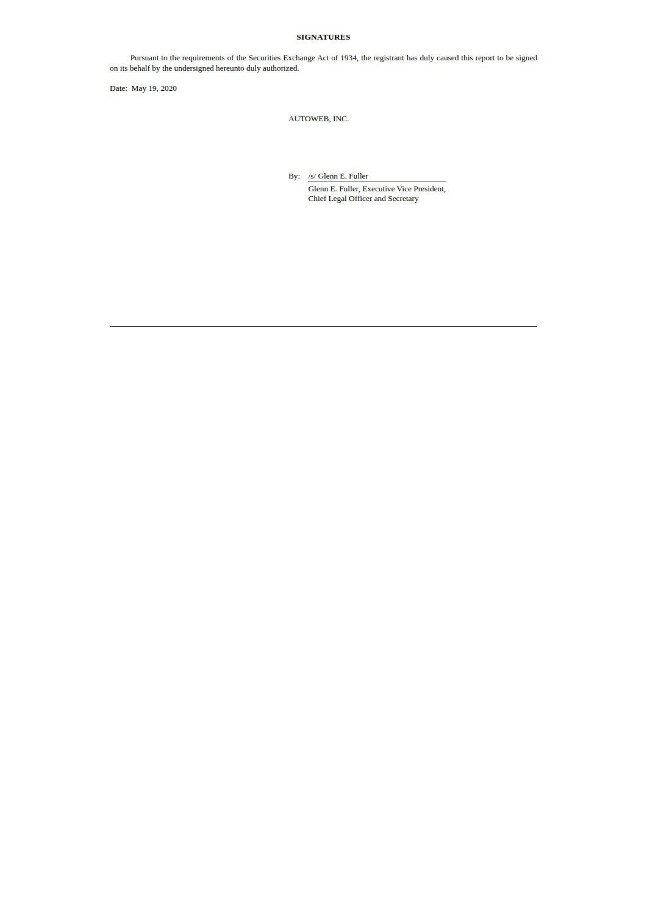SIGNATURES
Pursuant to the requirements of the Securities Exchange Act of 1934, the registrant has duly caused this report to be signed on its behalf by the undersigned hereunto duly authorized.
Date: May 19, 2020
AUTOWEB, INC.
By:
/s/ Glenn E. Fuller
Glenn E. Fuller, Executive Vice President,
Chief Legal Officer and Secretary